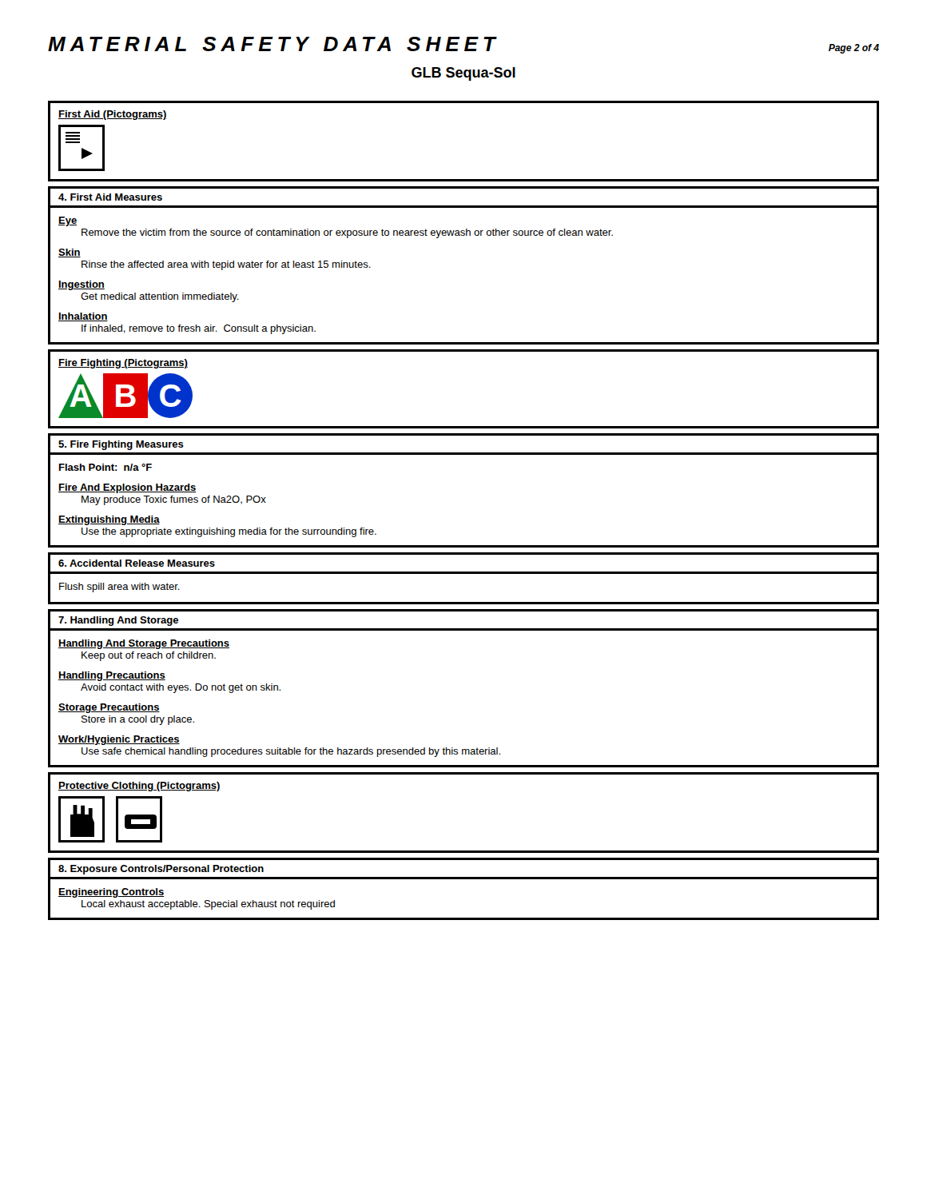MATERIAL SAFETY DATA SHEET
Page 2 of 4
GLB Sequa-Sol
First Aid (Pictograms)
4. First Aid Measures
Eye
Remove the victim from the source of contamination or exposure to nearest eyewash or other source of clean water.
Skin
Rinse the affected area with tepid water for at least 15 minutes.
Ingestion
Get medical attention immediately.
Inhalation
If inhaled, remove to fresh air. Consult a physician.
Fire Fighting (Pictograms)
A
B
C
5. Fire Fighting Measures
Flash Point: n/a °F
Fire And Explosion Hazards
May produce Toxic fumes of Na2O, POx
Extinguishing Media
Use the appropriate extinguishing media for the surrounding fire.
6. Accidental Release Measures
Flush spill area with water.
7. Handling And Storage
Handling And Storage Precautions
Keep out of reach of children.
Handling Precautions
Avoid contact with eyes. Do not get on skin.
Storage Precautions
Store in a cool dry place.
Work/Hygienic Practices
Use safe chemical handling procedures suitable for the hazards presended by this material.
Protective Clothing (Pictograms)
8. Exposure Controls/Personal Protection
Engineering Controls
Local exhaust acceptable. Special exhaust not required